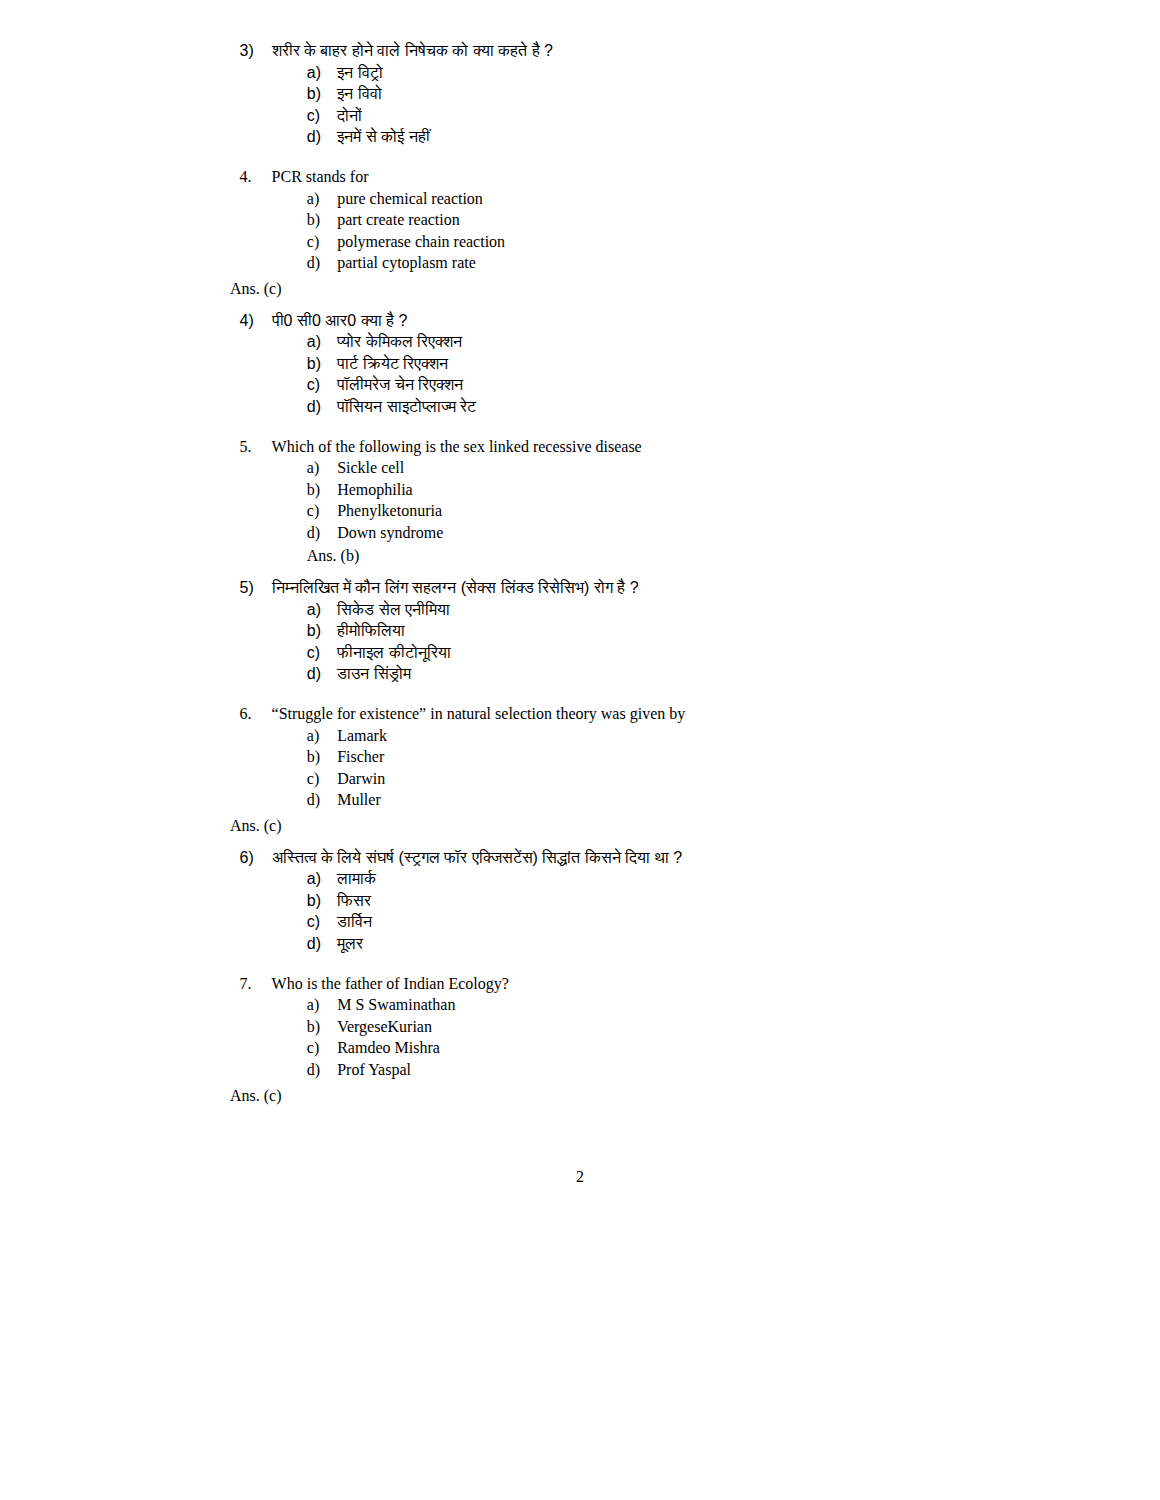3) शरीर के बाहर होने वाले निषेचक को क्या कहते है ?
a) इन विट्रो
b) इन विवो
c) दोनों
d) इनमें से कोई नहीं
4. PCR stands for
a) pure chemical reaction
b) part create reaction
c) polymerase chain reaction
d) partial cytoplasm rate
Ans. (c)
4) पी0 सी0 आर0 क्या है ?
a) प्योर केमिकल रिएक्शन
b) पार्ट क्रियेट रिएक्शन
c) पॉलीमरेज चेन रिएक्शन
d) पॉसियन साइटोप्लाज्म रेट
5. Which of the following is the sex linked recessive disease
a) Sickle cell
b) Hemophilia
c) Phenylketonuria
d) Down syndrome
Ans. (b)
5) निम्नलिखित में कौन लिंग सहलग्न (सेक्स लिंक्ड रिसेसिभ) रोग है ?
a) सिकेड सेल एनीमिया
b) हीमोफिलिया
c) फीनाइल कीटोनूरिया
d) डाउन सिंड्रोम
6.“Struggle for existence” in natural selection theory was given by
a) Lamark
b) Fischer
c) Darwin
d) Muller
Ans. (c)
6) अस्तित्व के लिये संघर्ष (स्ट्रगल फॉर एक्जिसटेंस) सिद्धांत किसने दिया था ?
a) लामार्क
b) फिसर
c) डार्विन
d) मूलर
7. Who is the father of Indian Ecology?
a) M S Swaminathan
b) VergeseKurian
c) Ramdeo Mishra
d) Prof Yaspal
Ans. (c)
2